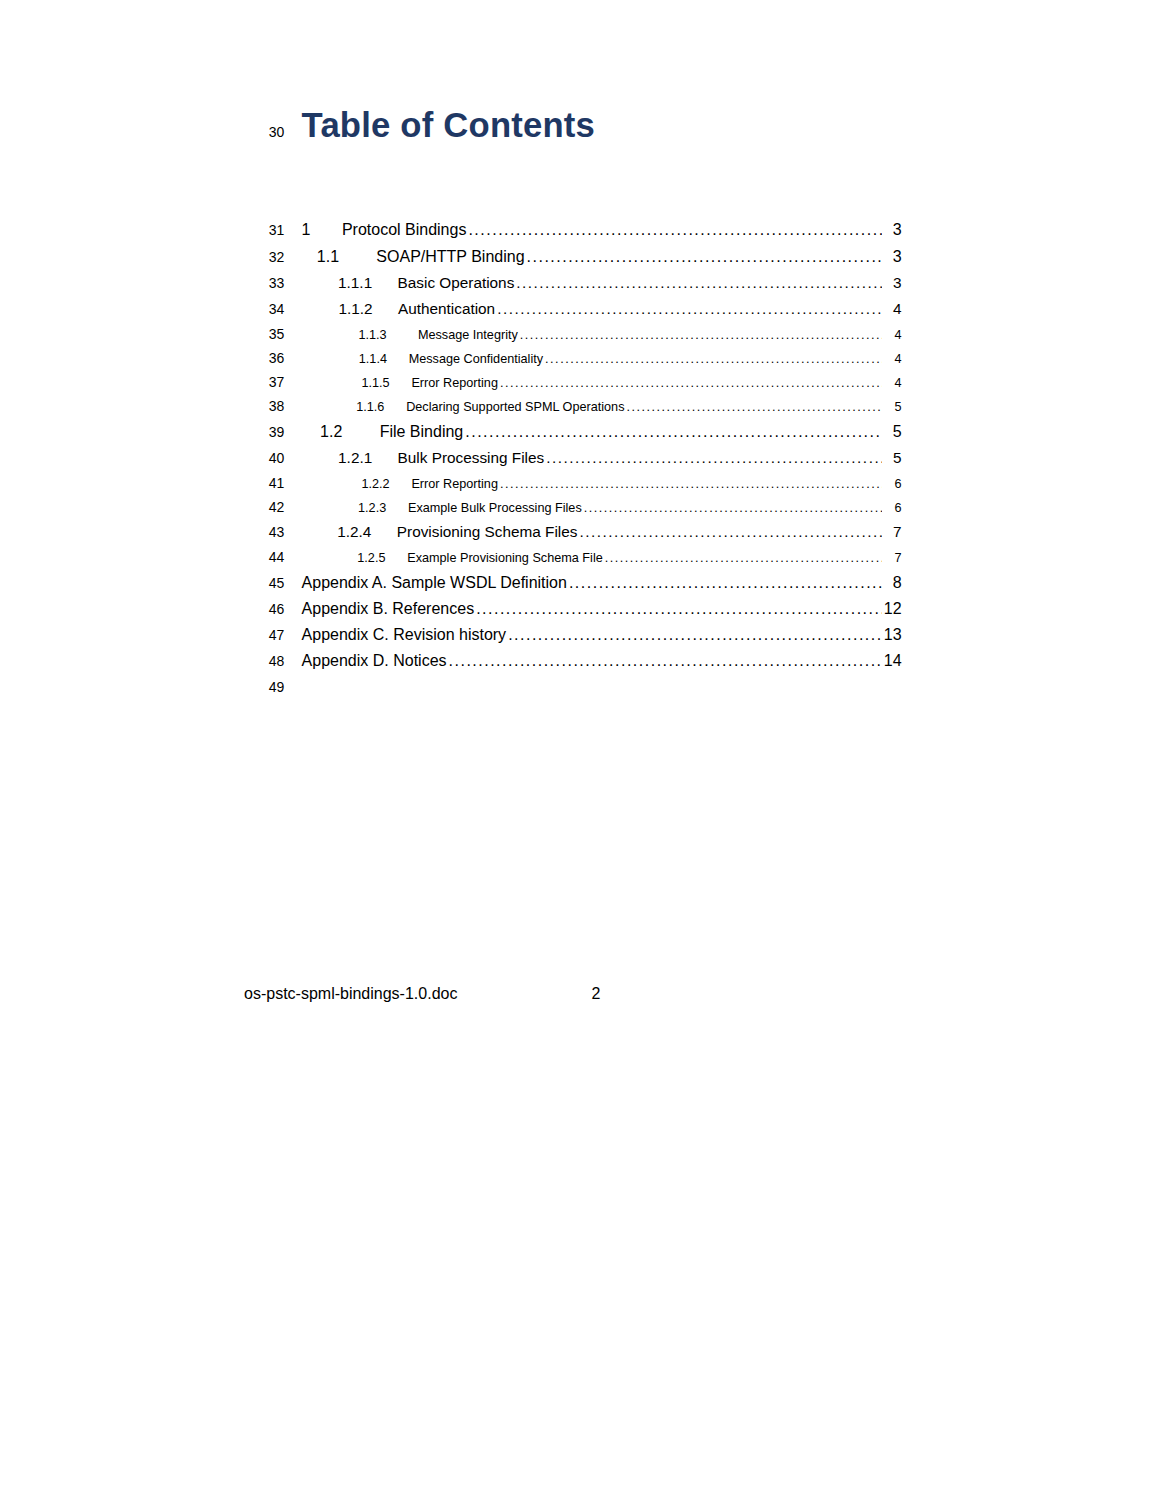30
Table of Contents
31
1 Protocol Bindings ........................................................................................................................... 3
32
1.1 SOAP/HTTP Binding ................................................................................................................. 3
33
1.1.1 Basic Operations ................................................................................................. 3
34
1.1.2 Authentication ..................................................................................................... 4
35
1.1.3 Message Integrity ......................................................................................................... 4
36
1.1.4 Message Confidentiality ................................................................................................. 4
37
1.1.5 Error Reporting ......................................................................................................... 4
38
1.1.6 Declaring Supported SPML Operations ............................................................................. 5
39
1.2 File Binding ............................................................................................................. 5
40
1.2.1 Bulk Processing Files ......................................................................................... 5
41
1.2.2 Error Reporting ......................................................................................................... 6
42
1.2.3 Example Bulk Processing Files ....................................................................................... 6
43
1.2.4 Provisioning Schema Files .................................................................................. 7
44
1.2.5 Example Provisioning Schema File .................................................................................. 7
45
Appendix A. Sample WSDL Definition ..................................................................................................... 8
46
Appendix B. References ....................................................................................................... 12
47
Appendix C. Revision history ................................................................................................. 13
48
Appendix D. Notices ............................................................................................................. 14
49
os-pstc-spml-bindings-1.0.doc 2